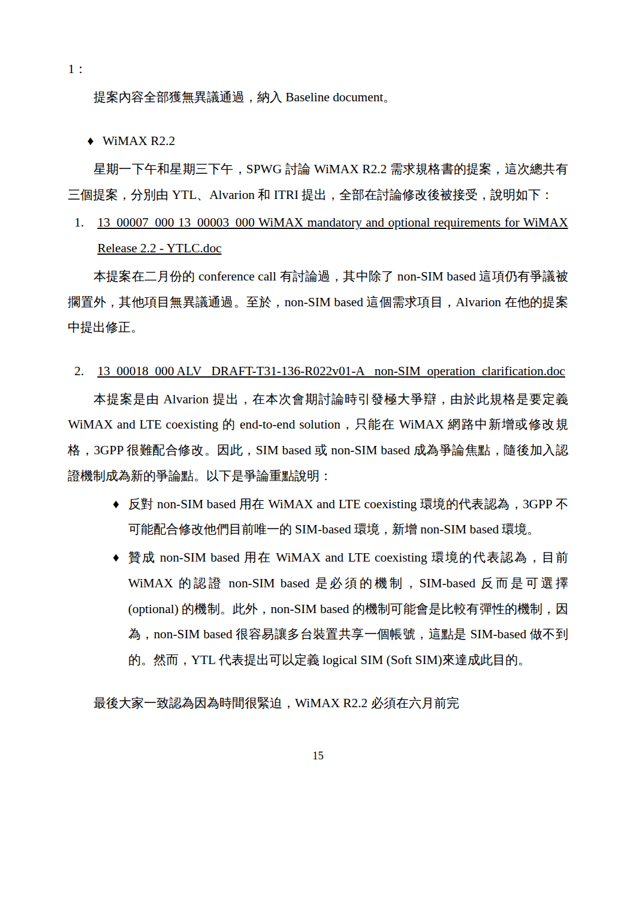1：
提案內容全部獲無異議通過，納入 Baseline document。
WiMAX R2.2
星期一下午和星期三下午，SPWG 討論 WiMAX R2.2 需求規格書的提案，這次總共有三個提案，分別由 YTL、Alvarion 和 ITRI 提出，全部在討論修改後被接受，說明如下：
1. 13_00007_000 13_00003_000 WiMAX mandatory and optional requirements for WiMAX Release 2.2 - YTLC.doc
本提案在二月份的 conference call 有討論過，其中除了 non-SIM based 這項仍有爭議被擱置外，其他項目無異議通過。至於，non-SIM based 這個需求項目，Alvarion 在他的提案中提出修正。
2. 13_00018_000 ALV_ DRAFT-T31-136-R022v01-A_ non-SIM_operation_clarification.doc
本提案是由 Alvarion 提出，在本次會期討論時引發極大爭辯，由於此規格是要定義 WiMAX and LTE coexisting 的 end-to-end solution，只能在 WiMAX 網路中新增或修改規格，3GPP 很難配合修改。因此，SIM based 或 non-SIM based 成為爭論焦點，隨後加入認證機制成為新的爭論點。以下是爭論重點說明：
反對 non-SIM based 用在 WiMAX and LTE coexisting 環境的代表認為，3GPP 不可能配合修改他們目前唯一的 SIM-based 環境，新增 non-SIM based 環境。
贊成 non-SIM based 用在 WiMAX and LTE coexisting 環境的代表認為，目前 WiMAX 的認證 non-SIM based 是必須的機制，SIM-based 反而是可選擇(optional) 的機制。此外，non-SIM based 的機制可能會是比較有彈性的機制，因為，non-SIM based 很容易讓多台裝置共享一個帳號，這點是 SIM-based 做不到的。然而，YTL 代表提出可以定義 logical SIM (Soft SIM)來達成此目的。
最後大家一致認為因為時間很緊迫，WiMAX R2.2 必須在六月前完
15